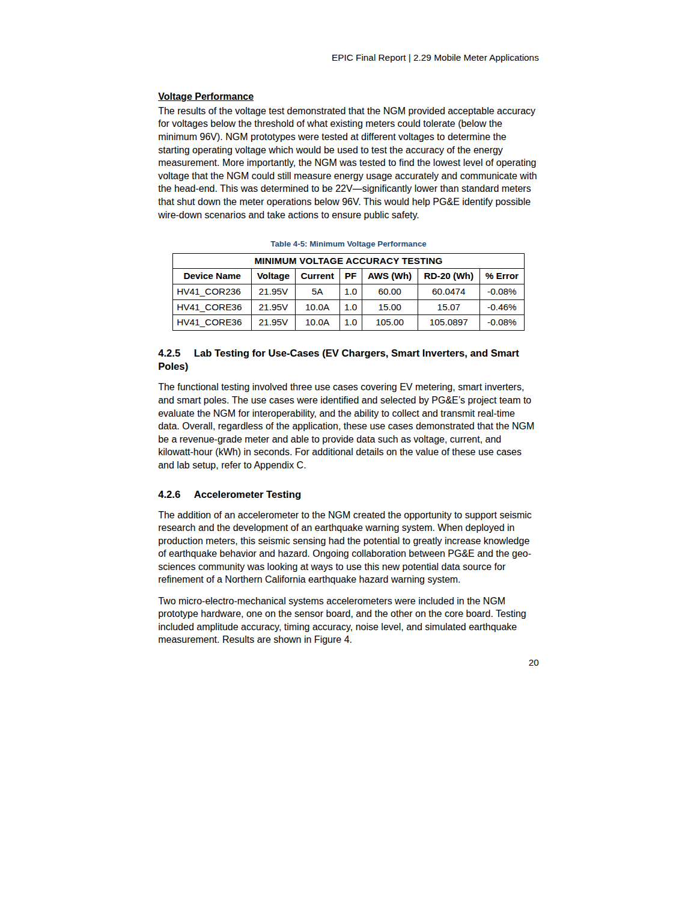EPIC Final Report | 2.29 Mobile Meter Applications
Voltage Performance
The results of the voltage test demonstrated that the NGM provided acceptable accuracy for voltages below the threshold of what existing meters could tolerate (below the minimum 96V). NGM prototypes were tested at different voltages to determine the starting operating voltage which would be used to test the accuracy of the energy measurement. More importantly, the NGM was tested to find the lowest level of operating voltage that the NGM could still measure energy usage accurately and communicate with the head-end. This was determined to be 22V—significantly lower than standard meters that shut down the meter operations below 96V. This would help PG&E identify possible wire-down scenarios and take actions to ensure public safety.
Table 4-5: Minimum Voltage Performance
| MINIMUM VOLTAGE ACCURACY TESTING |
| --- |
| Device Name | Voltage | Current | PF | AWS (Wh) | RD-20 (Wh) | % Error |
| HV41_COR236 | 21.95V | 5A | 1.0 | 60.00 | 60.0474 | -0.08% |
| HV41_CORE36 | 21.95V | 10.0A | 1.0 | 15.00 | 15.07 | -0.46% |
| HV41_CORE36 | 21.95V | 10.0A | 1.0 | 105.00 | 105.0897 | -0.08% |
4.2.5 Lab Testing for Use-Cases (EV Chargers, Smart Inverters, and Smart Poles)
The functional testing involved three use cases covering EV metering, smart inverters, and smart poles. The use cases were identified and selected by PG&E’s project team to evaluate the NGM for interoperability, and the ability to collect and transmit real-time data. Overall, regardless of the application, these use cases demonstrated that the NGM be a revenue-grade meter and able to provide data such as voltage, current, and kilowatt-hour (kWh) in seconds. For additional details on the value of these use cases and lab setup, refer to Appendix C.
4.2.6 Accelerometer Testing
The addition of an accelerometer to the NGM created the opportunity to support seismic research and the development of an earthquake warning system. When deployed in production meters, this seismic sensing had the potential to greatly increase knowledge of earthquake behavior and hazard. Ongoing collaboration between PG&E and the geo-sciences community was looking at ways to use this new potential data source for refinement of a Northern California earthquake hazard warning system.
Two micro-electro-mechanical systems accelerometers were included in the NGM prototype hardware, one on the sensor board, and the other on the core board. Testing included amplitude accuracy, timing accuracy, noise level, and simulated earthquake measurement. Results are shown in Figure 4.
20